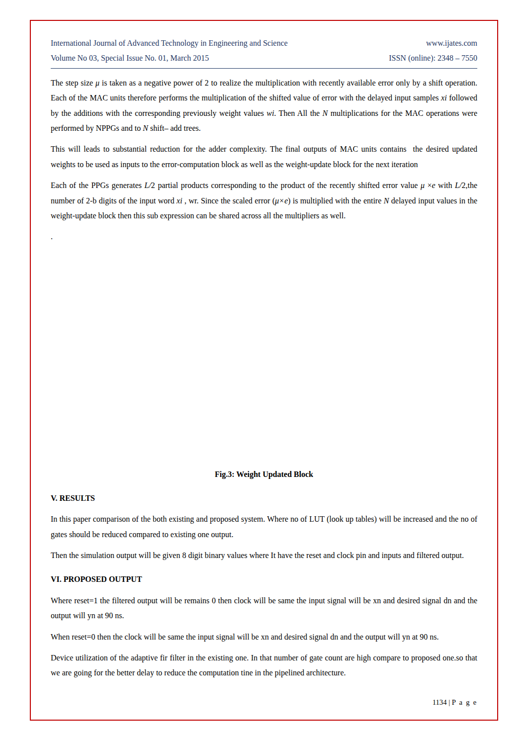International Journal of Advanced Technology in Engineering and Science www.ijates.com
Volume No 03, Special Issue No. 01, March 2015 ISSN (online): 2348 – 7550
The step size μ is taken as a negative power of 2 to realize the multiplication with recently available error only by a shift operation. Each of the MAC units therefore performs the multiplication of the shifted value of error with the delayed input samples xi followed by the additions with the corresponding previously weight values wi. Then All the N multiplications for the MAC operations were performed by NPPGs and to N shift– add trees.
This will leads to substantial reduction for the adder complexity. The final outputs of MAC units contains the desired updated weights to be used as inputs to the error-computation block as well as the weight-update block for the next iteration
Each of the PPGs generates L/2 partial products corresponding to the product of the recently shifted error value μ ×e with L/2,the number of 2-b digits of the input word xi , wr. Since the scaled error (μ×e) is multiplied with the entire N delayed input values in the weight-update block then this sub expression can be shared across all the multipliers as well.
.
Fig.3: Weight Updated Block
V. RESULTS
In this paper comparison of the both existing and proposed system. Where no of LUT (look up tables) will be increased and the no of gates should be reduced compared to existing one output.
Then the simulation output will be given 8 digit binary values where It have the reset and clock pin and inputs and filtered output.
VI. PROPOSED OUTPUT
Where reset=1 the filtered output will be remains 0 then clock will be same the input signal will be xn and desired signal dn and the output will yn at 90 ns.
When reset=0 then the clock will be same the input signal will be xn and desired signal dn and the output will yn at 90 ns.
Device utilization of the adaptive fir filter in the existing one. In that number of gate count are high compare to proposed one.so that we are going for the better delay to reduce the computation tine in the pipelined architecture.
1134 | P a g e